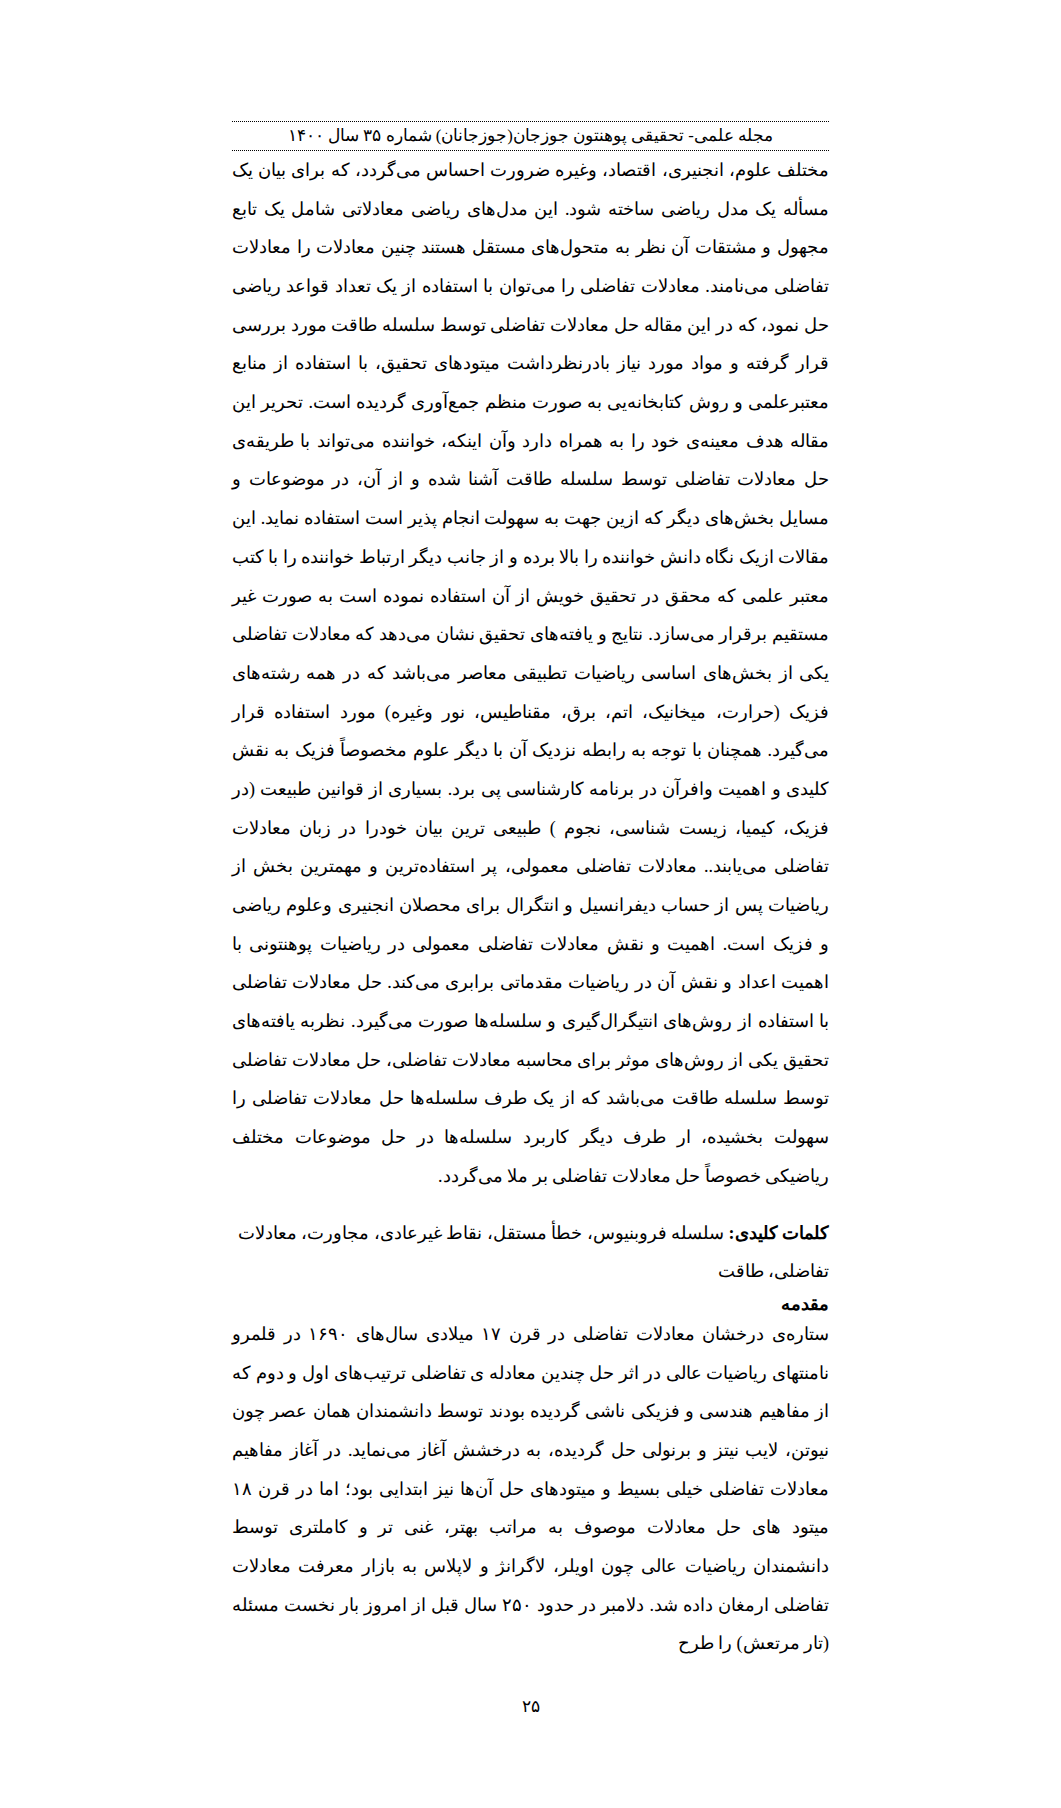مجله علمی- تحقیقی پوهنتون جوزجان(جوزجانان) شماره ۳۵ سال ۱۴۰۰
مختلف علوم، انجنیری، اقتصاد، وغیره ضرورت احساس می‌گردد، که برای بیان یک مسأله یک مدل ریاضی ساخته شود. این مدل‌های ریاضی معادلاتی شامل یک تابع مجهول و مشتقات آن نظر به متحول‌های مستقل هستند چنین معادلات را معادلات تفاضلی می‌نامند. معادلات تفاضلی را می‌توان با استفاده از یک تعداد قواعد ریاضی حل نمود، که در این مقاله حل معادلات تفاضلی توسط سلسله طاقت مورد بررسی قرار گرفته و مواد مورد نیاز بادرنظرداشت میتودهای تحقیق، با استفاده از منابع معتبرعلمی و روش کتابخانه‌یی به صورت منظم جمع‌آوری گردیده است. تحریر این مقاله هدف معینه‌ی خود را به همراه دارد وآن اینکه، خواننده می‌تواند با طریقه‌ی حل معادلات تفاضلی توسط سلسله طاقت آشنا شده و از آن، در موضوعات و مسایل بخش‌های دیگر که ازین جهت به سهولت انجام پذیر است استفاده نماید. این مقالات ازیک نگاه دانش خواننده را بالا برده و از جانب دیگر ارتباط خواننده را با کتب معتبر علمی که محقق در تحقیق خویش از آن استفاده نموده است به صورت غیر مستقیم برقرار می‌سازد. نتایج و یافته‌های تحقیق نشان می‌دهد که معادلات تفاضلی یکی از بخش‌های اساسی ریاضیات تطبیقی معاصر می‌باشد که در همه رشته‌های فزیک (حرارت، میخانیک، اتم، برق، مقناطیس، نور وغیره) مورد استفاده قرار می‌گیرد. همچنان با توجه به رابطه نزدیک آن با دیگر علوم مخصوصاً فزیک به نقش کلیدی و اهمیت وافرآن در برنامه کارشناسی پی برد. بسیاری از قوانین طبیعت (در فزیک، کیمیا، زیست شناسی، نجوم ) طبیعی ترین بیان خودرا در زبان معادلات تفاضلی می‌یابند.. معادلات تفاضلی معمولی، پر استفاده‌ترین و مهمترین بخش از ریاضیات پس از حساب دیفرانسیل و انتگرال برای محصلان انجنیری وعلوم ریاضی و فزیک است. اهمیت و نقش معادلات تفاضلی معمولی در ریاضیات پوهنتونی با اهمیت اعداد و نقش آن در ریاضیات مقدماتی برابری می‌کند. حل معادلات تفاضلی با استفاده از روش‌های انتیگرال‌گیری و سلسله‌ها صورت می‌گیرد. نظربه یافته‌های تحقیق یکی از روش‌های موثر برای محاسبه معادلات تفاضلی، حل معادلات تفاضلی توسط سلسله طاقت می‌باشد که از یک طرف سلسله‌ها حل معادلات تفاضلی را سهولت بخشیده، ار طرف دیگر کاربرد سلسله‌ها در حل موضوعات مختلف ریاضیکی خصوصاً حل معادلات تفاضلی بر ملا می‌گردد.
کلمات کلیدی: سلسله فروبنیوس، خطأ مستقل، نقاط غیرعادی، مجاورت، معادلات تفاضلی، طاقت
مقدمه
ستاره‌ی درخشان معادلات تفاضلی در قرن ۱۷ میلادی سال‌های ۱۶۹۰ در قلمرو نامنتهای ریاضیات عالی در اثر حل چندین معادله ی تفاضلی ترتیب‌های اول و دوم که از مفاهیم هندسی و فزیکی ناشی گردیده بودند توسط دانشمندان همان عصر چون نیوتن، لایب نیتز و برنولی حل گردیده، به درخشش آغاز می‌نماید. در آغاز مفاهیم معادلات تفاضلی خیلی بسیط و میتودهای حل آن‌ها نیز ابتدایی بود؛ اما در قرن ۱۸ میتود های حل معادلات موصوف به مراتب بهتر، غنی تر و کاملتری توسط دانشمندان ریاضیات عالی چون اویلر، لاگرانژ و لاپلاس به بازار معرفت معادلات تفاضلی ارمغان داده شد. دلامبر در حدود ۲۵۰ سال قبل از امروز بار نخست مسئله (تار مرتعش) را طرح
۲۵